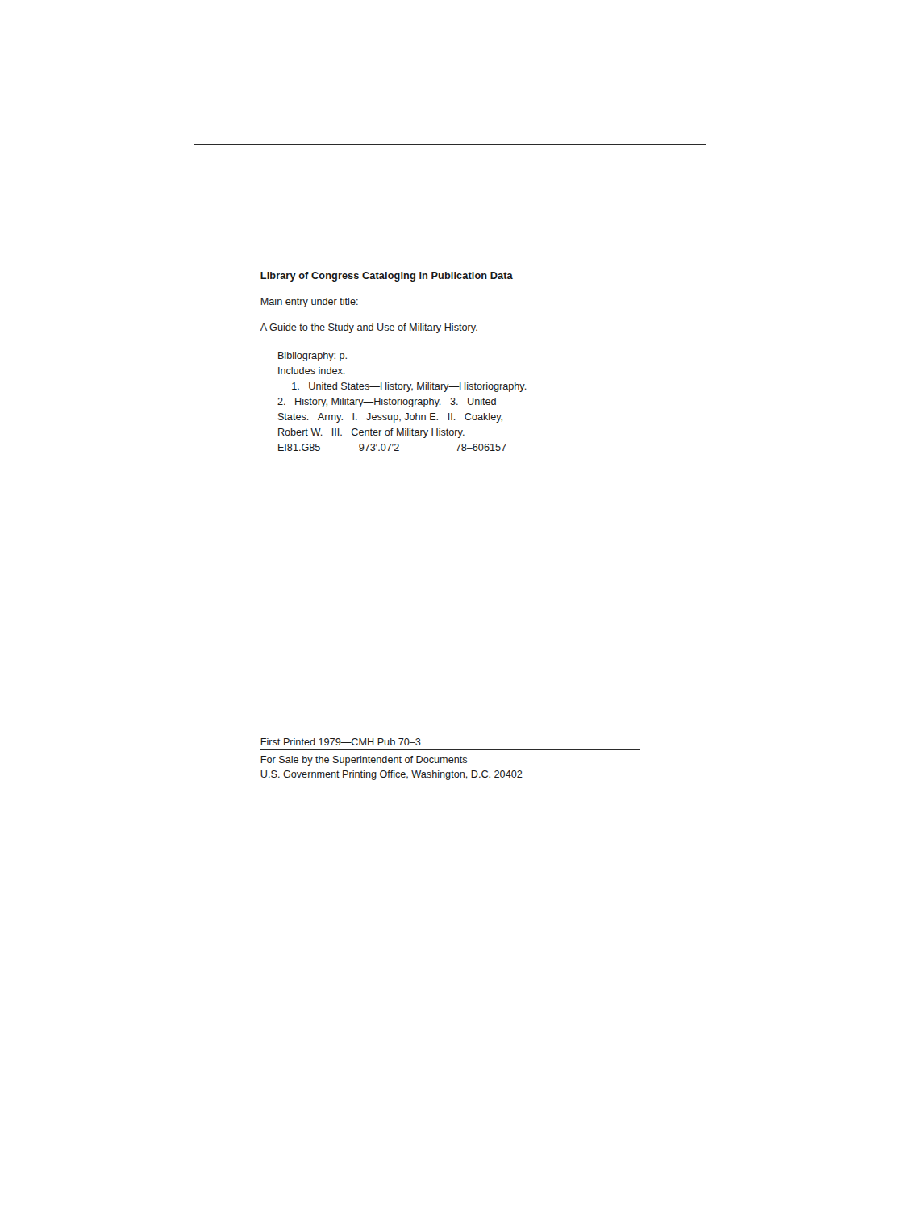Library of Congress Cataloging in Publication Data
Main entry under title:
A Guide to the Study and Use of Military History.
Bibliography: p.
Includes index.
1. United States—History, Military—Historiography.
2. History, Military—Historiography. 3. United
States. Army. I. Jessup, John E. II. Coakley,
Robert W. III. Center of Military History.
EI81.G85973′.07′278–606157
First Printed 1979—CMH Pub 70–3
For Sale by the Superintendent of Documents
U.S. Government Printing Office, Washington, D.C. 20402